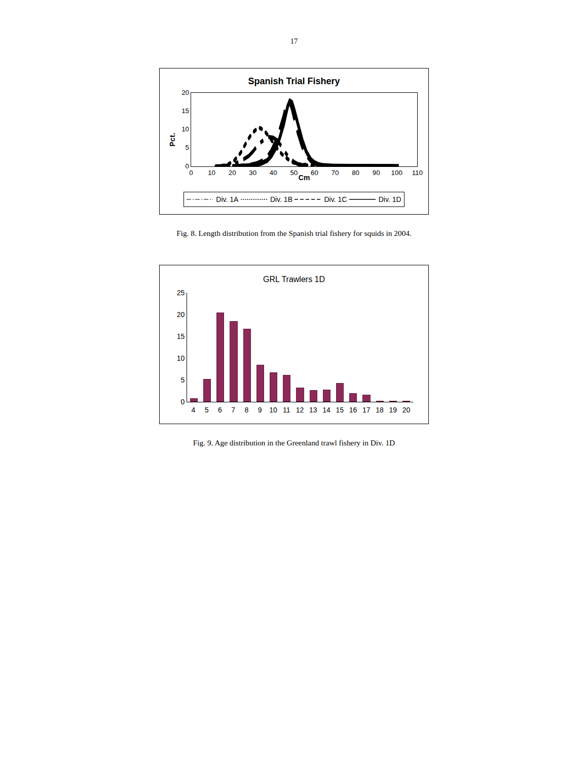17
Spanish Trial Fishery
Pct.
20 15 10 5 0 0 10 20 30 40 50 60 70 80 90 100 110
Cm
Div. 1A
Div. 1B
Div. 1C
Div. 1D
Fig. 8. Length distribution from the Spanish trial fishery for squids in 2004.
GRL Trawlers 1D
25 20 15 10 5 0
45678 910111213 1415161718 1920
Fig. 9. Age distribution in the Greenland trawl fishery in Div. 1D